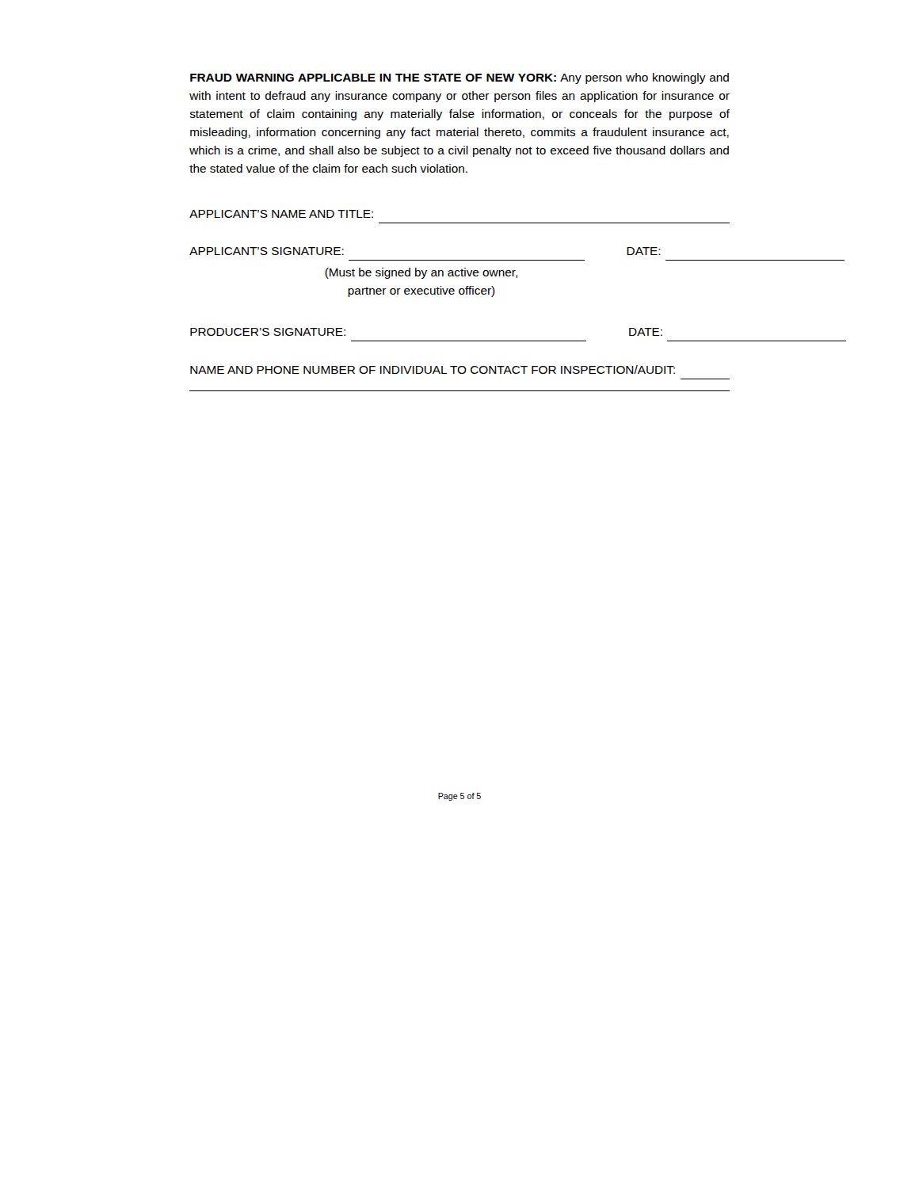FRAUD WARNING APPLICABLE IN THE STATE OF NEW YORK: Any person who knowingly and with intent to defraud any insurance company or other person files an application for insurance or statement of claim containing any materially false information, or conceals for the purpose of misleading, information concerning any fact material thereto, commits a fraudulent insurance act, which is a crime, and shall also be subject to a civil penalty not to exceed five thousand dollars and the stated value of the claim for each such violation.
APPLICANT’S NAME AND TITLE:
APPLICANT’S SIGNATURE: DATE:
(Must be signed by an active owner, partner or executive officer)
PRODUCER’S SIGNATURE: DATE:
NAME AND PHONE NUMBER OF INDIVIDUAL TO CONTACT FOR INSPECTION/AUDIT:
Page 5 of 5